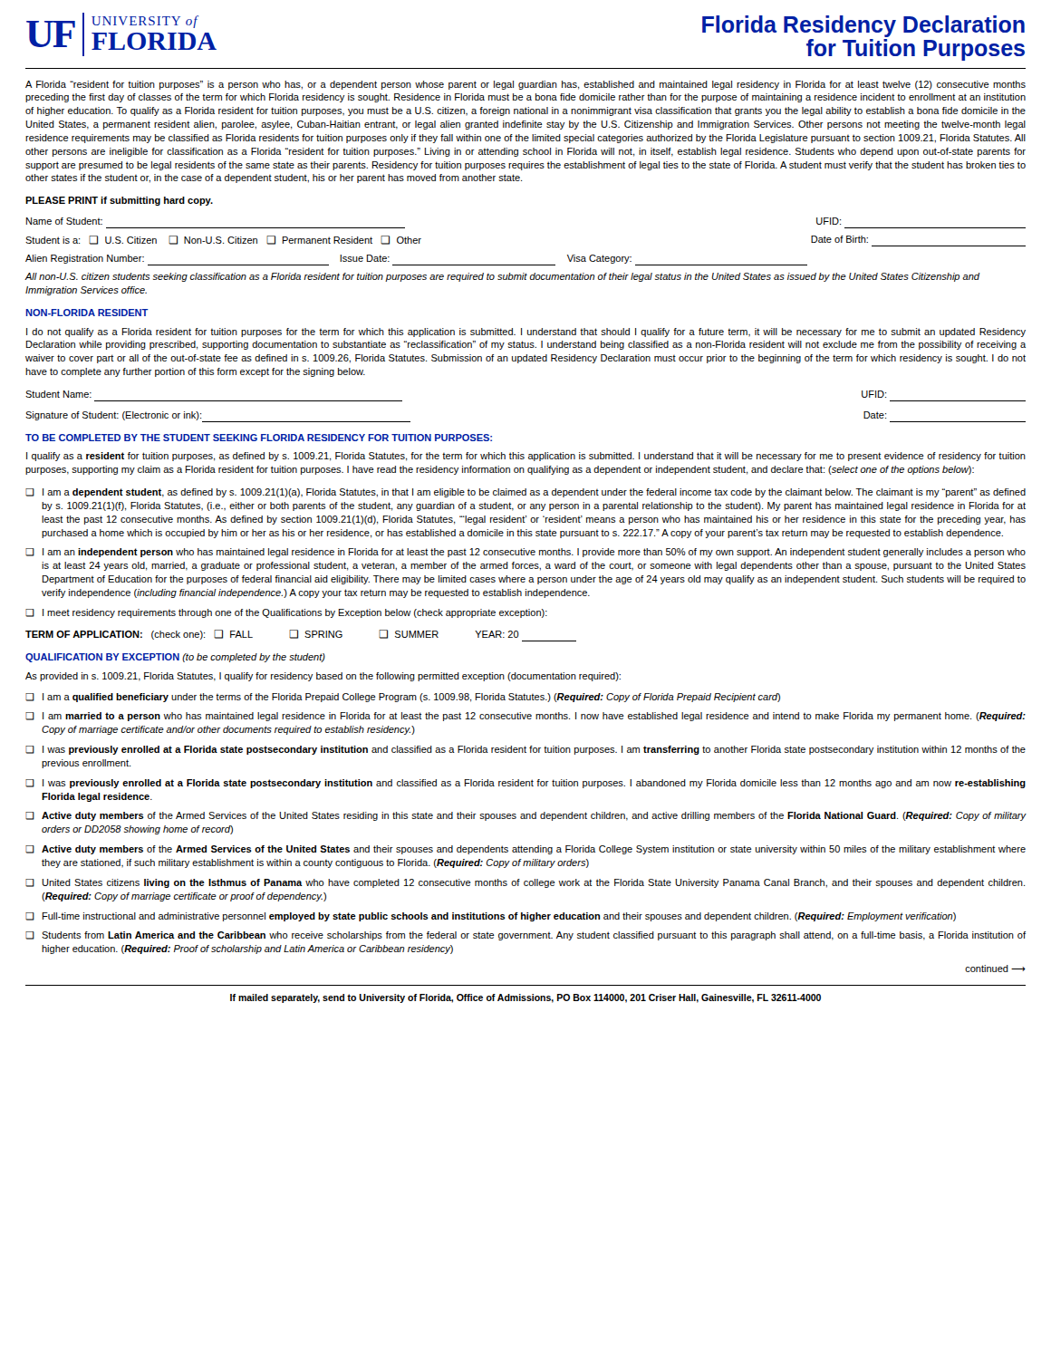UF
UNIVERSITY of
FLORIDA
Florida Residency Declaration
for Tuition Purposes
A Florida “resident for tuition purposes” is a person who has, or a dependent person whose parent or legal guardian has, established and maintained legal residency in Florida for at least twelve (12) consecutive months preceding the first day of classes of the term for which Florida residency is sought. Residence in Florida must be a bona fide domicile rather than for the purpose of maintaining a residence incident to enrollment at an institution of higher education. To qualify as a Florida resident for tuition purposes, you must be a U.S. citizen, a foreign national in a nonimmigrant visa classification that grants you the legal ability to establish a bona fide domicile in the United States, a permanent resident alien, parolee, asylee, Cuban-Haitian entrant, or legal alien granted indefinite stay by the U.S. Citizenship and Immigration Services. Other persons not meeting the twelve-month legal residence requirements may be classified as Florida residents for tuition purposes only if they fall within one of the limited special categories authorized by the Florida Legislature pursuant to section 1009.21, Florida Statutes. All other persons are ineligible for classification as a Florida “resident for tuition purposes.” Living in or attending school in Florida will not, in itself, establish legal residence. Students who depend upon out-of-state parents for support are presumed to be legal residents of the same state as their parents. Residency for tuition purposes requires the establishment of legal ties to the state of Florida. A student must verify that the student has broken ties to other states if the student or, in the case of a dependent student, his or her parent has moved from another state.
PLEASE PRINT if submitting hard copy.
Name of Student:
UFID:
Student is a: ❑ U.S. Citizen ❑ Non-U.S. Citizen ❑ Permanent Resident ❑ Other
Date of Birth:
Alien Registration Number: Issue Date: Visa Category:
All non-U.S. citizen students seeking classification as a Florida resident for tuition purposes are required to submit documentation of their legal status in the United States as issued by the United States Citizenship and Immigration Services office.
NON-FLORIDA RESIDENT
I do not qualify as a Florida resident for tuition purposes for the term for which this application is submitted. I understand that should I qualify for a future term, it will be necessary for me to submit an updated Residency Declaration while providing prescribed, supporting documentation to substantiate as “reclassification” of my status. I understand being classified as a non-Florida resident will not exclude me from the possibility of receiving a waiver to cover part or all of the out-of-state fee as defined in s. 1009.26, Florida Statutes. Submission of an updated Residency Declaration must occur prior to the beginning of the term for which residency is sought. I do not have to complete any further portion of this form except for the signing below.
Student Name:
UFID:
Signature of Student: (Electronic or ink):
Date:
TO BE COMPLETED BY THE STUDENT SEEKING FLORIDA RESIDENCY FOR TUITION PURPOSES:
I qualify as a resident for tuition purposes, as defined by s. 1009.21, Florida Statutes, for the term for which this application is submitted. I understand that it will be necessary for me to present evidence of residency for tuition purposes, supporting my claim as a Florida resident for tuition purposes. I have read the residency information on qualifying as a dependent or independent student, and declare that: (select one of the options below):
I am a dependent student, as defined by s. 1009.21(1)(a), Florida Statutes, in that I am eligible to be claimed as a dependent under the federal income tax code by the claimant below. The claimant is my “parent” as defined by s. 1009.21(1)(f), Florida Statutes, (i.e., either or both parents of the student, any guardian of a student, or any person in a parental relationship to the student). My parent has maintained legal residence in Florida for at least the past 12 consecutive months. As defined by section 1009.21(1)(d), Florida Statutes, “‘legal resident’ or ‘resident’ means a person who has maintained his or her residence in this state for the preceding year, has purchased a home which is occupied by him or her as his or her residence, or has established a domicile in this state pursuant to s. 222.17.” A copy of your parent’s tax return may be requested to establish dependence.
I am an independent person who has maintained legal residence in Florida for at least the past 12 consecutive months. I provide more than 50% of my own support. An independent student generally includes a person who is at least 24 years old, married, a graduate or professional student, a veteran, a member of the armed forces, a ward of the court, or someone with legal dependents other than a spouse, pursuant to the United States Department of Education for the purposes of federal financial aid eligibility. There may be limited cases where a person under the age of 24 years old may qualify as an independent student. Such students will be required to verify independence (including financial independence.) A copy your tax return may be requested to establish independence.
I meet residency requirements through one of the Qualifications by Exception below (check appropriate exception):
TERM OF APPLICATION: (check one): ❑ FALL❑ SPRING❑ SUMMERYEAR: 20
QUALIFICATION BY EXCEPTION (to be completed by the student)
As provided in s. 1009.21, Florida Statutes, I qualify for residency based on the following permitted exception (documentation required):
I am a qualified beneficiary under the terms of the Florida Prepaid College Program (s. 1009.98, Florida Statutes.) (Required: Copy of Florida Prepaid Recipient card)
I am married to a person who has maintained legal residence in Florida for at least the past 12 consecutive months. I now have established legal residence and intend to make Florida my permanent home. (Required: Copy of marriage certificate and/or other documents required to establish residency.)
I was previously enrolled at a Florida state postsecondary institution and classified as a Florida resident for tuition purposes. I am transferring to another Florida state postsecondary institution within 12 months of the previous enrollment.
I was previously enrolled at a Florida state postsecondary institution and classified as a Florida resident for tuition purposes. I abandoned my Florida domicile less than 12 months ago and am now re-establishing Florida legal residence.
Active duty members of the Armed Services of the United States residing in this state and their spouses and dependent children, and active drilling members of the Florida National Guard. (Required: Copy of military orders or DD2058 showing home of record)
Active duty members of the Armed Services of the United States and their spouses and dependents attending a Florida College System institution or state university within 50 miles of the military establishment where they are stationed, if such military establishment is within a county contiguous to Florida. (Required: Copy of military orders)
United States citizens living on the Isthmus of Panama who have completed 12 consecutive months of college work at the Florida State University Panama Canal Branch, and their spouses and dependent children. (Required: Copy of marriage certificate or proof of dependency.)
Full-time instructional and administrative personnel employed by state public schools and institutions of higher education and their spouses and dependent children. (Required: Employment verification)
Students from Latin America and the Caribbean who receive scholarships from the federal or state government. Any student classified pursuant to this paragraph shall attend, on a full-time basis, a Florida institution of higher education. (Required: Proof of scholarship and Latin America or Caribbean residency)
continued ⟶
If mailed separately, send to University of Florida, Office of Admissions, PO Box 114000, 201 Criser Hall, Gainesville, FL 32611-4000